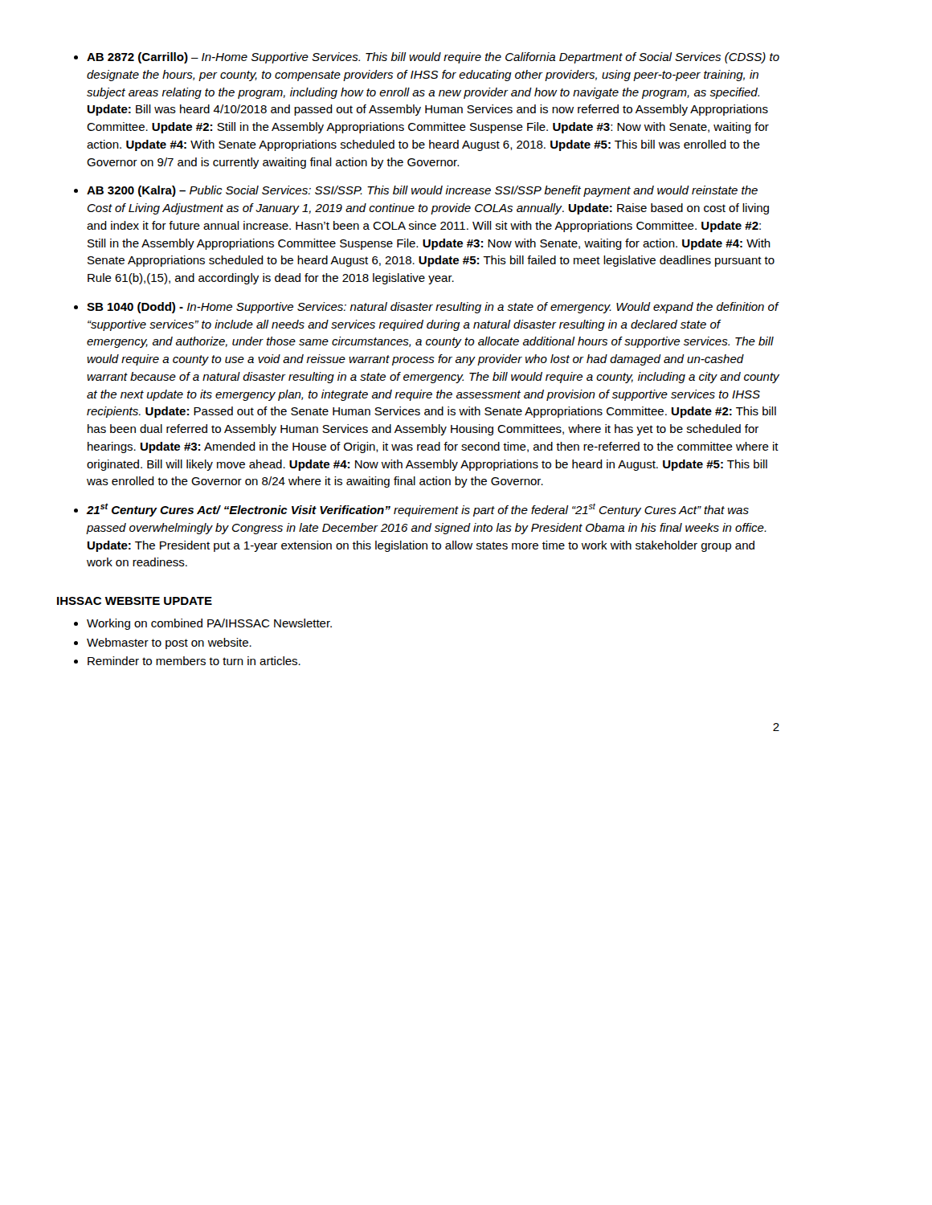AB 2872 (Carrillo) – In-Home Supportive Services. This bill would require the California Department of Social Services (CDSS) to designate the hours, per county, to compensate providers of IHSS for educating other providers, using peer-to-peer training, in subject areas relating to the program, including how to enroll as a new provider and how to navigate the program, as specified. Update: Bill was heard 4/10/2018 and passed out of Assembly Human Services and is now referred to Assembly Appropriations Committee. Update #2: Still in the Assembly Appropriations Committee Suspense File. Update #3: Now with Senate, waiting for action. Update #4: With Senate Appropriations scheduled to be heard August 6, 2018. Update #5: This bill was enrolled to the Governor on 9/7 and is currently awaiting final action by the Governor.
AB 3200 (Kalra) – Public Social Services: SSI/SSP. This bill would increase SSI/SSP benefit payment and would reinstate the Cost of Living Adjustment as of January 1, 2019 and continue to provide COLAs annually. Update: Raise based on cost of living and index it for future annual increase. Hasn’t been a COLA since 2011. Will sit with the Appropriations Committee. Update #2: Still in the Assembly Appropriations Committee Suspense File. Update #3: Now with Senate, waiting for action. Update #4: With Senate Appropriations scheduled to be heard August 6, 2018. Update #5: This bill failed to meet legislative deadlines pursuant to Rule 61(b),(15), and accordingly is dead for the 2018 legislative year.
SB 1040 (Dodd) - In-Home Supportive Services: natural disaster resulting in a state of emergency. Would expand the definition of “supportive services” to include all needs and services required during a natural disaster resulting in a declared state of emergency, and authorize, under those same circumstances, a county to allocate additional hours of supportive services. The bill would require a county to use a void and reissue warrant process for any provider who lost or had damaged and un-cashed warrant because of a natural disaster resulting in a state of emergency. The bill would require a county, including a city and county at the next update to its emergency plan, to integrate and require the assessment and provision of supportive services to IHSS recipients. Update: Passed out of the Senate Human Services and is with Senate Appropriations Committee. Update #2: This bill has been dual referred to Assembly Human Services and Assembly Housing Committees, where it has yet to be scheduled for hearings. Update #3: Amended in the House of Origin, it was read for second time, and then re-referred to the committee where it originated. Bill will likely move ahead. Update #4: Now with Assembly Appropriations to be heard in August. Update #5: This bill was enrolled to the Governor on 8/24 where it is awaiting final action by the Governor.
21st Century Cures Act/ “Electronic Visit Verification” requirement is part of the federal “21st Century Cures Act” that was passed overwhelmingly by Congress in late December 2016 and signed into las by President Obama in his final weeks in office. Update: The President put a 1-year extension on this legislation to allow states more time to work with stakeholder group and work on readiness.
IHSSAC Website Update
Working on combined PA/IHSSAC Newsletter.
Webmaster to post on website.
Reminder to members to turn in articles.
2